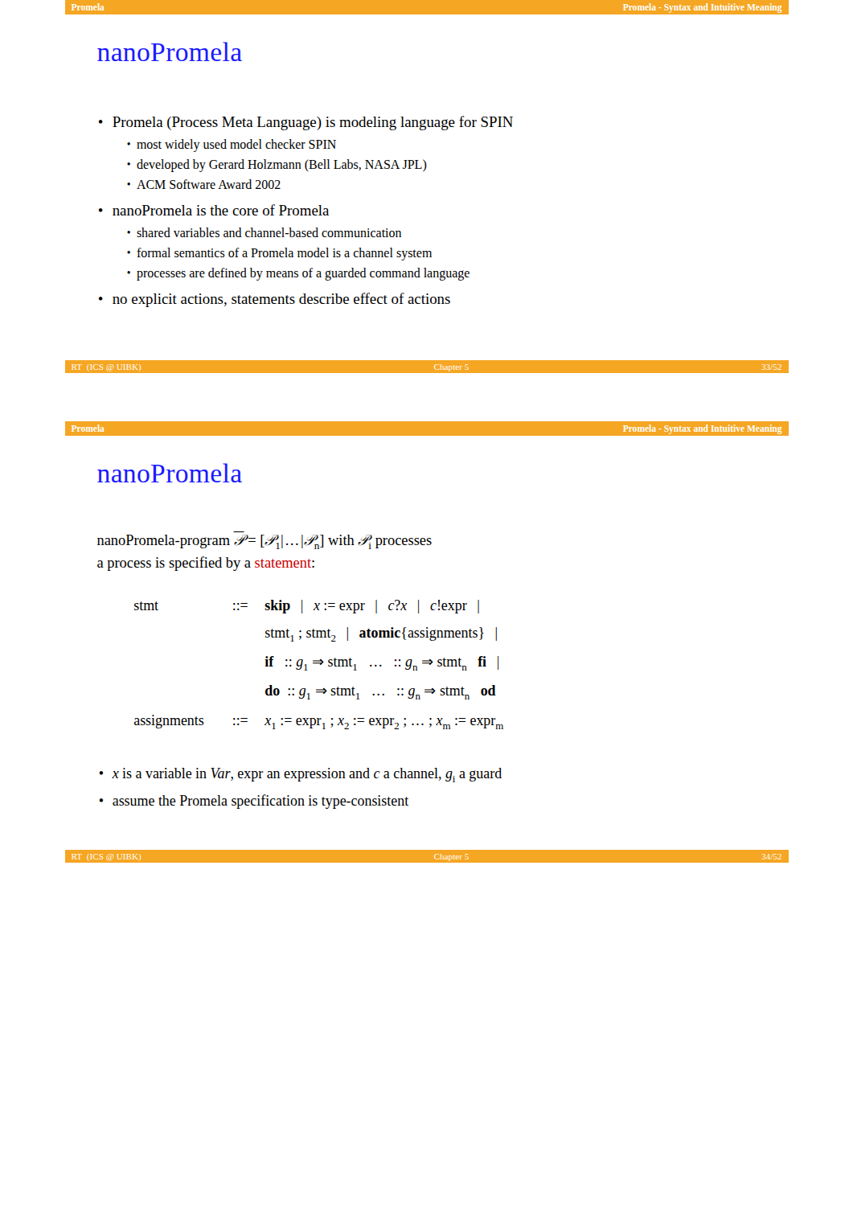Promela Promela - Syntax and Intuitive Meaning
nanoPromela
Promela (Process Meta Language) is modeling language for SPIN
most widely used model checker SPIN
developed by Gerard Holzmann (Bell Labs, NASA JPL)
ACM Software Award 2002
nanoPromela is the core of Promela
shared variables and channel-based communication
formal semantics of a Promela model is a channel system
processes are defined by means of a guarded command language
no explicit actions, statements describe effect of actions
RT (ICS @ UIBK) Chapter 5 33/52
Promela Promela - Syntax and Intuitive Meaning
nanoPromela
nanoPromela-program 𝒫 = [𝒫1| … |𝒫n] with 𝒫i processes
a process is specified by a statement:
| stmt | ::= | skip / x := expr / c ? x / c !expr / |
| | | stmt 1 ; stmt 2 / atomic {assignments} / |
| | | if :: g 1 ⇒ stmt 1 … :: g n ⇒ stmt n fi / |
| | | do :: g 1 ⇒ stmt 1 … :: g n ⇒ stmt n od |
| assignments | ::= | x 1 := expr 1 ; x 2 := expr 2 ; … ; x m := expr m |
x is a variable in Var, expr an expression and c a channel, gi a guard
assume the Promela specification is type-consistent
RT (ICS @ UIBK) Chapter 5 34/52